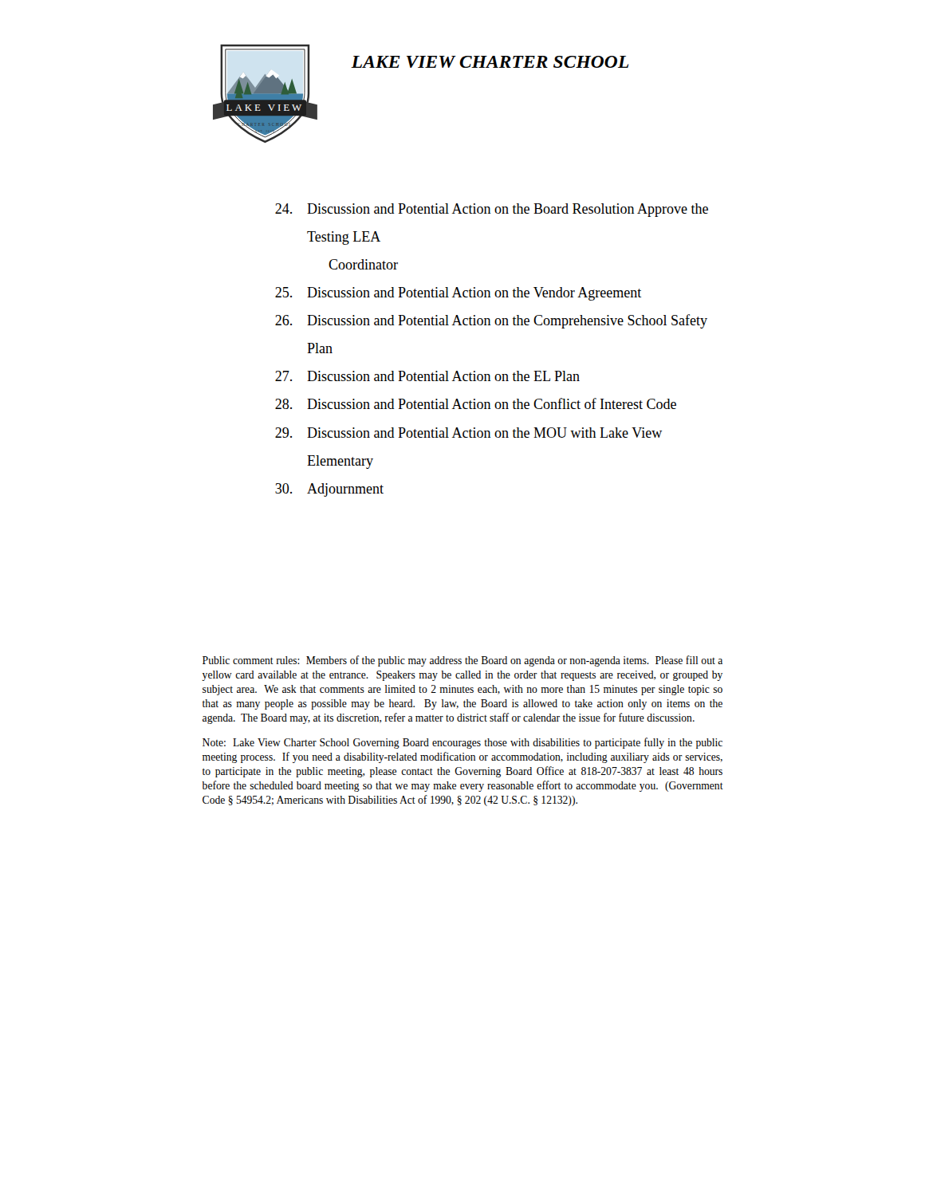LAKE VIEW CHARTER SCHOOL EST. 2019
LAKE VIEW CHARTER SCHOOL
24. Discussion and Potential Action on the Board Resolution Approve the Testing LEACoordinator
25. Discussion and Potential Action on the Vendor Agreement
26. Discussion and Potential Action on the Comprehensive School Safety Plan
27. Discussion and Potential Action on the EL Plan
28. Discussion and Potential Action on the Conflict of Interest Code
29. Discussion and Potential Action on the MOU with Lake View Elementary
30. Adjournment
Public comment rules: Members of the public may address the Board on agenda or non-agenda items. Please fill out a yellow card available at the entrance. Speakers may be called in the order that requests are received, or grouped by subject area. We ask that comments are limited to 2 minutes each, with no more than 15 minutes per single topic so that as many people as possible may be heard. By law, the Board is allowed to take action only on items on the agenda. The Board may, at its discretion, refer a matter to district staff or calendar the issue for future discussion.
Note: Lake View Charter School Governing Board encourages those with disabilities to participate fully in the public meeting process. If you need a disability-related modification or accommodation, including auxiliary aids or services, to participate in the public meeting, please contact the Governing Board Office at 818-207-3837 at least 48 hours before the scheduled board meeting so that we may make every reasonable effort to accommodate you. (Government Code § 54954.2; Americans with Disabilities Act of 1990, § 202 (42 U.S.C. § 12132)).